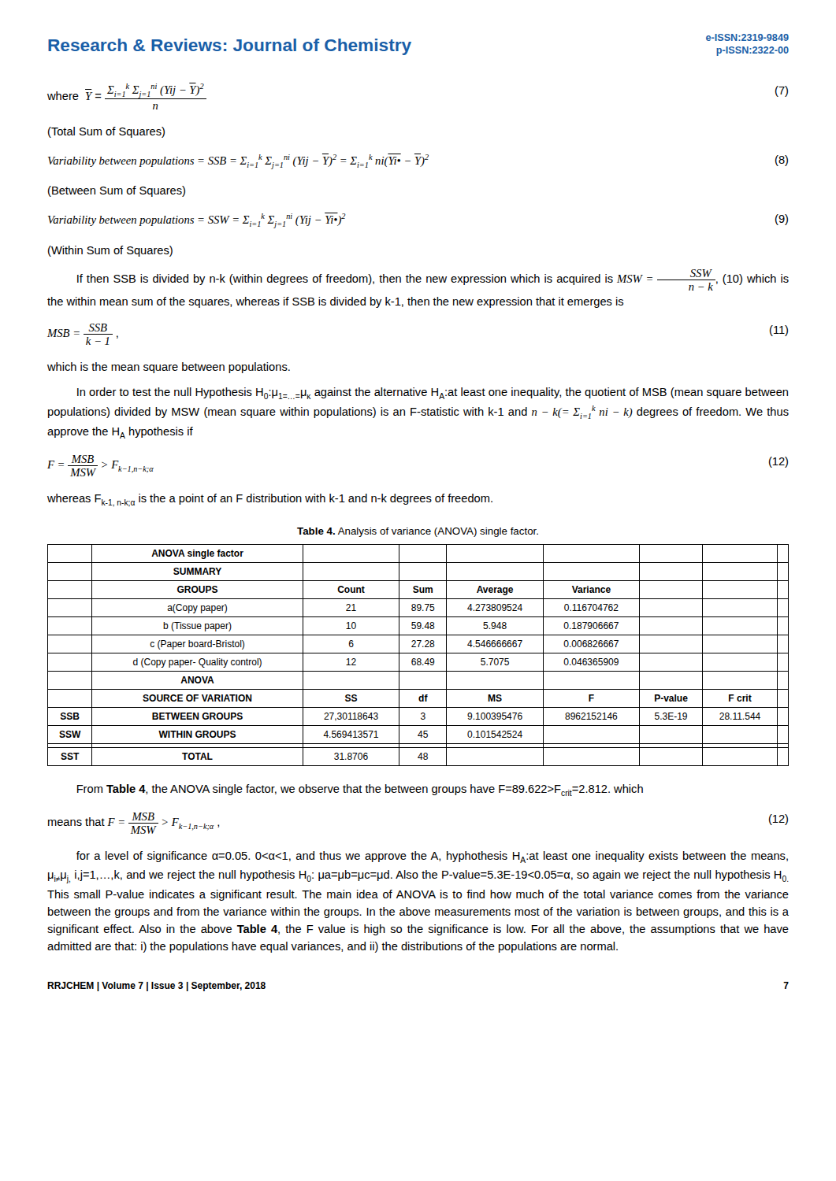Research & Reviews: Journal of Chemistry
e-ISSN:2319-9849
p-ISSN:2322-00
where Y = Σi=1k Σj=1ni (Yij − Y)2 n
(7)
(Total Sum of Squares)
Variability between populations = SSB = Σi=1k Σj=1ni (Yij − Y)2 = Σi=1k ni(Yi• − Y)2
(8)
(Between Sum of Squares)
Variability between populations = SSW = Σi=1k Σj=1ni (Yij − Yi•)2
(9)
(Within Sum of Squares)
If then SSB is divided by n-k (within degrees of freedom), then the new expression which is acquired is MSW = SSW n − k , (10) which is the within mean sum of the squares, whereas if SSB is divided by k-1, then the new expression that it emerges is
MSB = SSB k − 1 ,
(11)
which is the mean square between populations.
In order to test the null Hypothesis H0:μ1=…=μκ against the alternative HA:at least one inequality, the quotient of MSB (mean square between populations) divided by MSW (mean square within populations) is an F-statistic with k-1 and n − k(= Σi=1k ni − k) degrees of freedom. We thus approve the HA hypothesis if
F = MSB MSW > Fk−1,n−k;α
(12)
whereas Fk-1, n-k;α is the a point of an F distribution with k-1 and n-k degrees of freedom.
Table 4. Analysis of variance (ANOVA) single factor.
| | ANOVA single factor | | | | | | | |
| | SUMMARY | | | | | | | |
| | GROUPS | Count | Sum | Average | Variance | | | |
| | a(Copy paper) | 21 | 89.75 | 4.273809524 | 0.116704762 | | | |
| | b (Tissue paper) | 10 | 59.48 | 5.948 | 0.187906667 | | | |
| | c (Paper board-Bristol) | 6 | 27.28 | 4.546666667 | 0.006826667 | | | |
| | d (Copy paper- Quality control) | 12 | 68.49 | 5.7075 | 0.046365909 | | | |
| | ANOVA | | | | | | | |
| | SOURCE OF VARIATION | SS | df | MS | F | P-value | F crit | |
| SSB | BETWEEN GROUPS | 27,30118643 | 3 | 9.100395476 | 8962152146 | 5.3E-19 | 28.11.544 | |
| SSW | WITHIN GROUPS | 4.569413571 | 45 | 0.101542524 | | | | |
| SST | TOTAL | 31.8706 | 48 | | | | | |
From Table 4, the ANOVA single factor, we observe that the between groups have F=89.622>Fcrit=2.812. which
means that F = MSB MSW > Fk−1,n−k;α ,
(12)
for a level of significance α=0.05. 0<α<1, and thus we approve the A, hyphothesis HA:at least one inequality exists between the means, μi≠μj, i,j=1,…,k, and we reject the null hypothesis H0: μa=μb=μc=μd. Also the P-value=5.3E-19<0.05=α, so again we reject the null hypothesis H0. This small P-value indicates a significant result. The main idea of ANOVA is to find how much of the total variance comes from the variance between the groups and from the variance within the groups. In the above measurements most of the variation is between groups, and this is a significant effect. Also in the above Table 4, the F value is high so the significance is low. For all the above, the assumptions that we have admitted are that: i) the populations have equal variances, and ii) the distributions of the populations are normal.
RRJCHEM | Volume 7 | Issue 3 | September, 2018
7